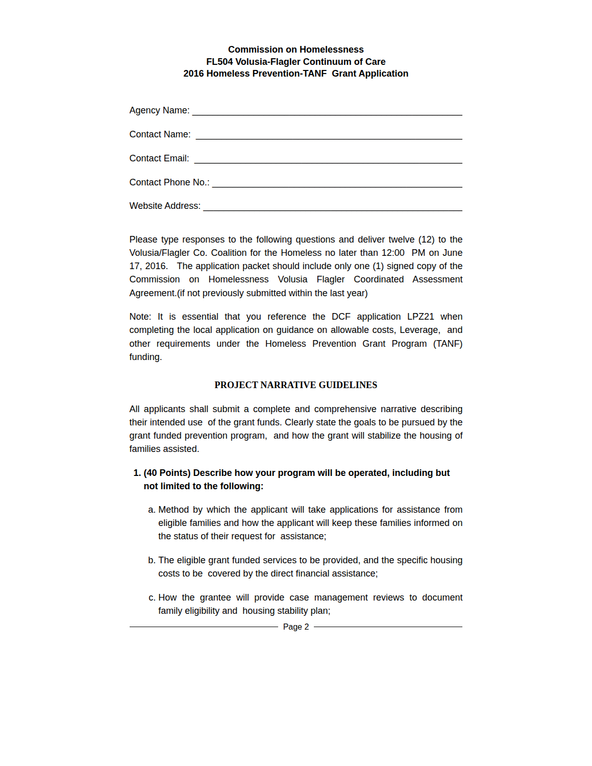Commission on Homelessness
FL504 Volusia-Flagler Continuum of Care
2016 Homeless Prevention-TANF Grant Application
Agency Name: _______________________________________________________________
Contact Name: _______________________________________________________________
Contact Email: _______________________________________________________________
Contact Phone No.: _______________________________________________________
Website Address: _________________________________________________________
Please type responses to the following questions and deliver twelve (12) to the Volusia/Flagler Co. Coalition for the Homeless no later than 12:00 PM on June 17, 2016. The application packet should include only one (1) signed copy of the Commission on Homelessness Volusia Flagler Coordinated Assessment Agreement.(if not previously submitted within the last year)
Note: It is essential that you reference the DCF application LPZ21 when completing the local application on guidance on allowable costs, Leverage, and other requirements under the Homeless Prevention Grant Program (TANF) funding.
PROJECT NARRATIVE GUIDELINES
All applicants shall submit a complete and comprehensive narrative describing their intended use of the grant funds. Clearly state the goals to be pursued by the grant funded prevention program, and how the grant will stabilize the housing of families assisted.
(40 Points) Describe how your program will be operated, including but not limited to the following:
Method by which the applicant will take applications for assistance from eligible families and how the applicant will keep these families informed on the status of their request for assistance;
The eligible grant funded services to be provided, and the specific housing costs to be covered by the direct financial assistance;
How the grantee will provide case management reviews to document family eligibility and housing stability plan;
Page 2